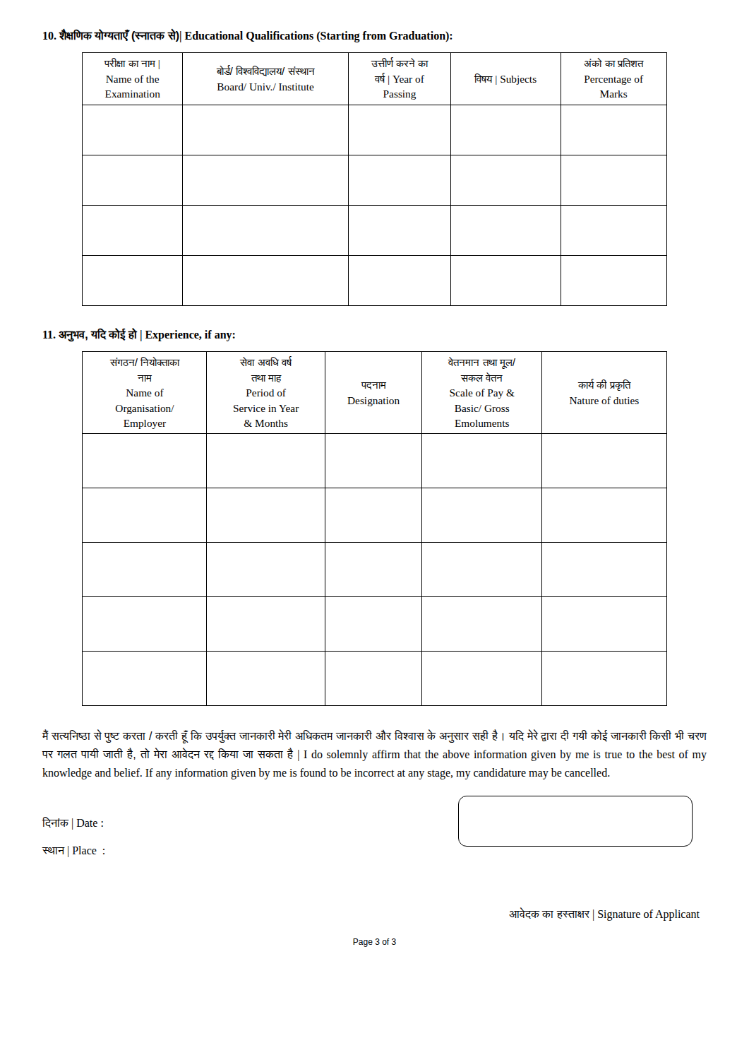10. शैक्षणिक योग्यताएँ (स्नातक से)| Educational Qualifications (Starting from Graduation):
| परीक्षा का नाम / Name of the Examination | बोर्ड/ विश्वविद्यालय/ संस्थान Board/ Univ./ Institute | उत्तीर्ण करने का वर्ष / Year of Passing | विषय / Subjects | अंको का प्रतिशत Percentage of Marks |
| --- | --- | --- | --- | --- |
11. अनुभव, यदि कोई हो | Experience, if any:
| संगठन/ नियोक्ताका नाम Name of Organisation/ Employer | सेवा अवधि वर्ष तथा माह Period of Service in Year & Months | पदनाम Designation | वेतनमान तथा मूल/ सकल वेतन Scale of Pay & Basic/ Gross Emoluments | कार्य की प्रकृति Nature of duties |
| --- | --- | --- | --- | --- |
मैं सत्यनिष्ठा से पुष्ट करता / करती हूँ कि उपर्युक्त जानकारी मेरी अधिकतम जानकारी और विश्वास के अनुसार सही है। यदि मेरे द्वारा दी गयी कोई जानकारी किसी भी चरण पर गलत पायी जाती है, तो मेरा आवेदन रद्द किया जा सकता है | I do solemnly affirm that the above information given by me is true to the best of my knowledge and belief. If any information given by me is found to be incorrect at any stage, my candidature may be cancelled.
दिनांक | Date :
स्थान | Place :
आवेदक का हस्ताक्षर | Signature of Applicant
Page 3 of 3